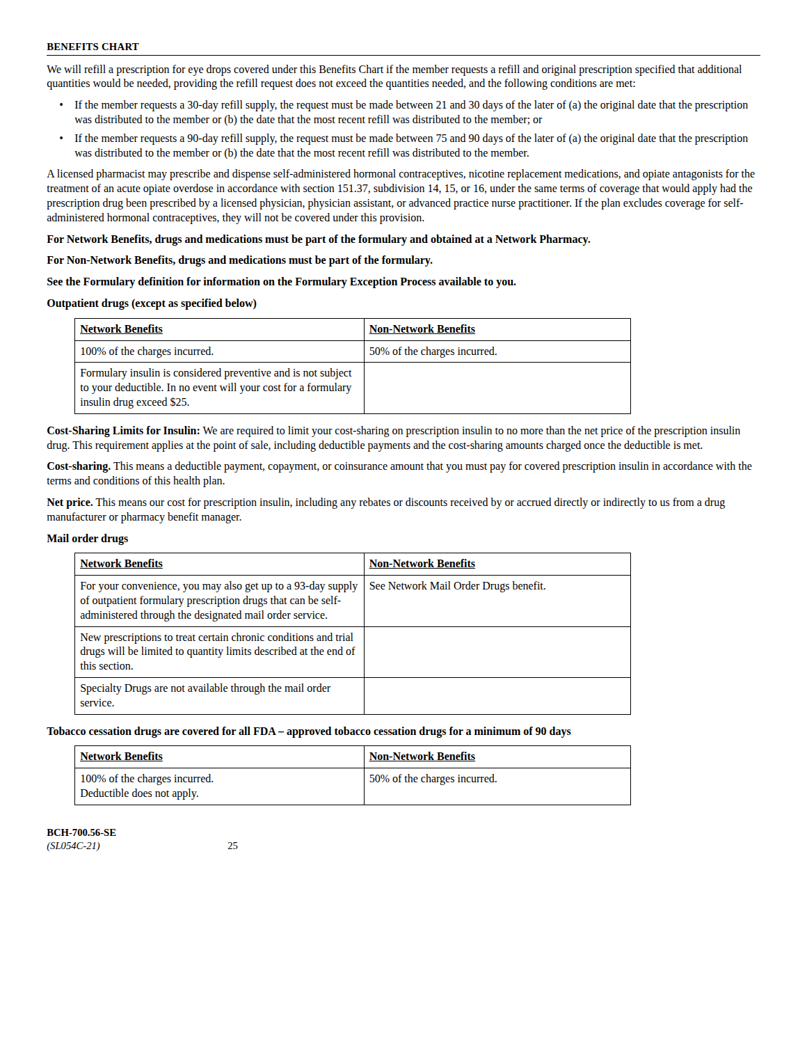BENEFITS CHART
We will refill a prescription for eye drops covered under this Benefits Chart if the member requests a refill and original prescription specified that additional quantities would be needed, providing the refill request does not exceed the quantities needed, and the following conditions are met:
If the member requests a 30-day refill supply, the request must be made between 21 and 30 days of the later of (a) the original date that the prescription was distributed to the member or (b) the date that the most recent refill was distributed to the member; or
If the member requests a 90-day refill supply, the request must be made between 75 and 90 days of the later of (a) the original date that the prescription was distributed to the member or (b) the date that the most recent refill was distributed to the member.
A licensed pharmacist may prescribe and dispense self-administered hormonal contraceptives, nicotine replacement medications, and opiate antagonists for the treatment of an acute opiate overdose in accordance with section 151.37, subdivision 14, 15, or 16, under the same terms of coverage that would apply had the prescription drug been prescribed by a licensed physician, physician assistant, or advanced practice nurse practitioner. If the plan excludes coverage for self-administered hormonal contraceptives, they will not be covered under this provision.
For Network Benefits, drugs and medications must be part of the formulary and obtained at a Network Pharmacy.
For Non-Network Benefits, drugs and medications must be part of the formulary.
See the Formulary definition for information on the Formulary Exception Process available to you.
Outpatient drugs (except as specified below)
| Network Benefits | Non-Network Benefits |
| --- | --- |
| 100% of the charges incurred. | 50% of the charges incurred. |
| Formulary insulin is considered preventive and is not subject to your deductible. In no event will your cost for a formulary insulin drug exceed $25. | |
Cost-Sharing Limits for Insulin: We are required to limit your cost-sharing on prescription insulin to no more than the net price of the prescription insulin drug. This requirement applies at the point of sale, including deductible payments and the cost-sharing amounts charged once the deductible is met.
Cost-sharing. This means a deductible payment, copayment, or coinsurance amount that you must pay for covered prescription insulin in accordance with the terms and conditions of this health plan.
Net price. This means our cost for prescription insulin, including any rebates or discounts received by or accrued directly or indirectly to us from a drug manufacturer or pharmacy benefit manager.
Mail order drugs
| Network Benefits | Non-Network Benefits |
| --- | --- |
| For your convenience, you may also get up to a 93-day supply of outpatient formulary prescription drugs that can be self-administered through the designated mail order service. | See Network Mail Order Drugs benefit. |
| New prescriptions to treat certain chronic conditions and trial drugs will be limited to quantity limits described at the end of this section. | |
| Specialty Drugs are not available through the mail order service. | |
Tobacco cessation drugs are covered for all FDA – approved tobacco cessation drugs for a minimum of 90 days
| Network Benefits | Non-Network Benefits |
| --- | --- |
| 100% of the charges incurred. Deductible does not apply. | 50% of the charges incurred. |
BCH-700.56-SE
(SL054C-21)
25